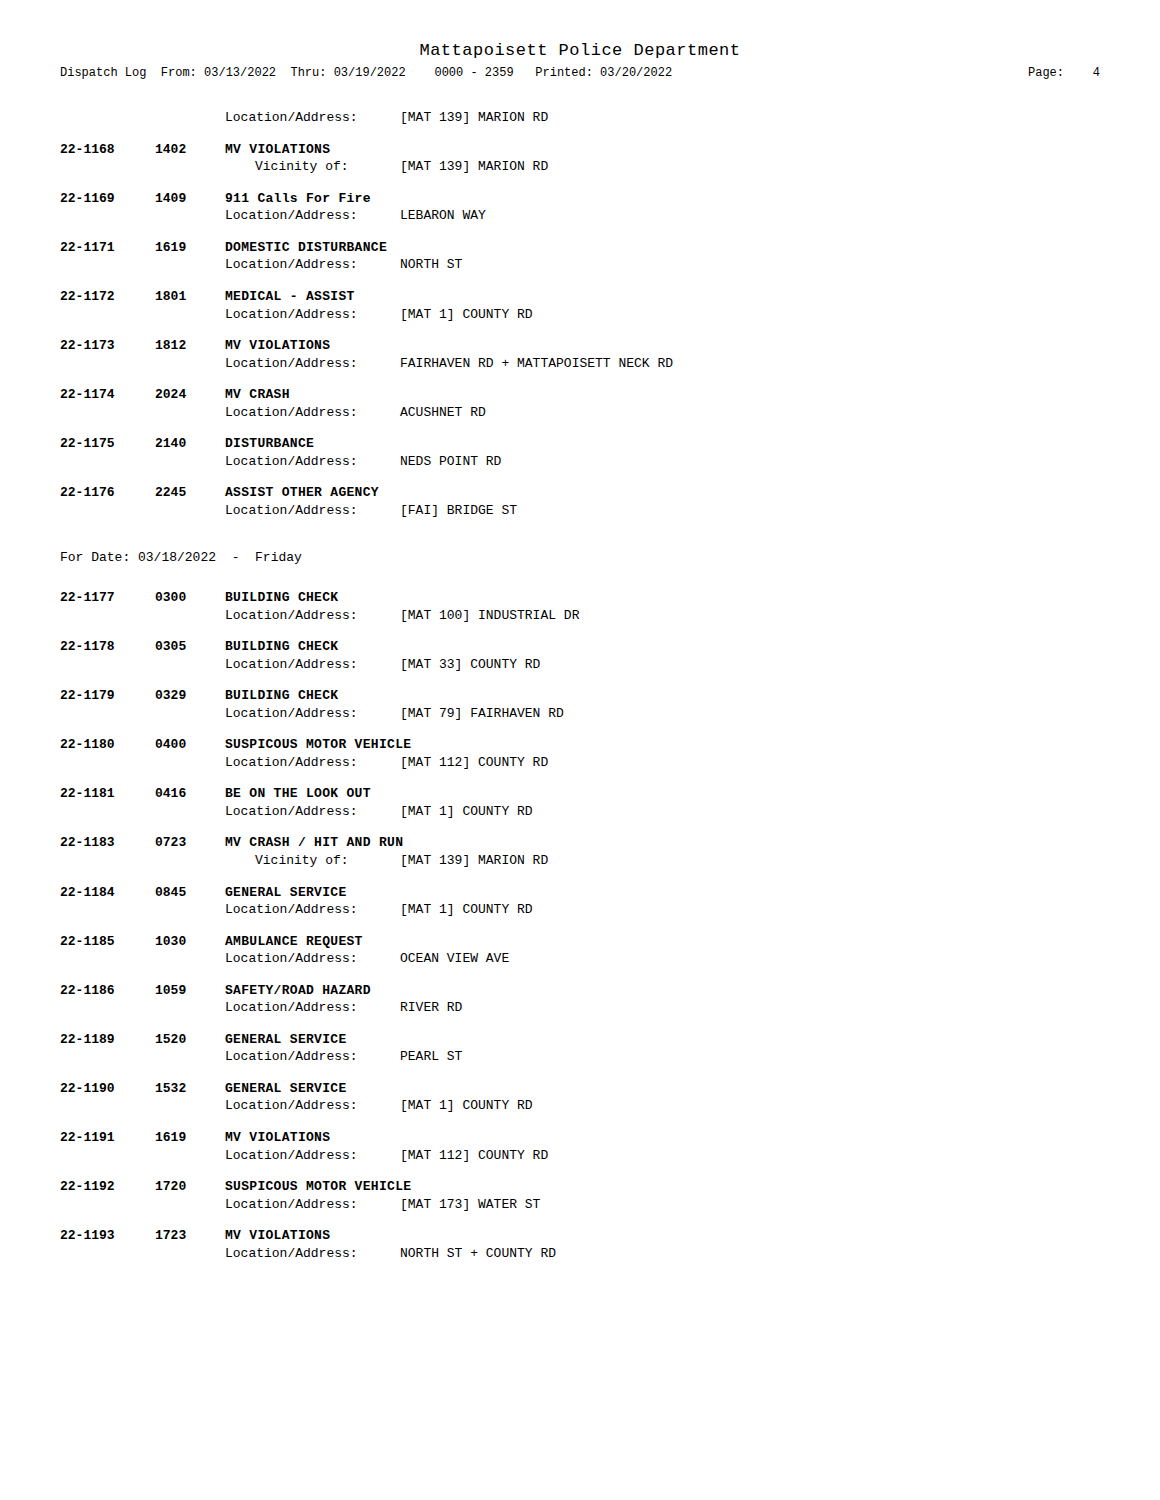Mattapoisett Police Department
Dispatch Log From: 03/13/2022 Thru: 03/19/2022 0000 - 2359 Printed: 03/20/2022 Page: 4
Location/Address: [MAT 139] MARION RD
22-1168
1402
MV VIOLATIONS
Vicinity of: [MAT 139] MARION RD
22-1169
1409
911 Calls For Fire
Location/Address: LEBARON WAY
22-1171
1619
DOMESTIC DISTURBANCE
Location/Address: NORTH ST
22-1172
1801
MEDICAL - ASSIST
Location/Address: [MAT 1] COUNTY RD
22-1173
1812
MV VIOLATIONS
Location/Address: FAIRHAVEN RD + MATTAPOISETT NECK RD
22-1174
2024
MV CRASH
Location/Address: ACUSHNET RD
22-1175
2140
DISTURBANCE
Location/Address: NEDS POINT RD
22-1176
2245
ASSIST OTHER AGENCY
Location/Address: [FAI] BRIDGE ST
For Date: 03/18/2022 - Friday
22-1177
0300
BUILDING CHECK
Location/Address: [MAT 100] INDUSTRIAL DR
22-1178
0305
BUILDING CHECK
Location/Address: [MAT 33] COUNTY RD
22-1179
0329
BUILDING CHECK
Location/Address: [MAT 79] FAIRHAVEN RD
22-1180
0400
SUSPICOUS MOTOR VEHICLE
Location/Address: [MAT 112] COUNTY RD
22-1181
0416
BE ON THE LOOK OUT
Location/Address: [MAT 1] COUNTY RD
22-1183
0723
MV CRASH / HIT AND RUN
Vicinity of: [MAT 139] MARION RD
22-1184
0845
GENERAL SERVICE
Location/Address: [MAT 1] COUNTY RD
22-1185
1030
AMBULANCE REQUEST
Location/Address: OCEAN VIEW AVE
22-1186
1059
SAFETY/ROAD HAZARD
Location/Address: RIVER RD
22-1189
1520
GENERAL SERVICE
Location/Address: PEARL ST
22-1190
1532
GENERAL SERVICE
Location/Address: [MAT 1] COUNTY RD
22-1191
1619
MV VIOLATIONS
Location/Address: [MAT 112] COUNTY RD
22-1192
1720
SUSPICOUS MOTOR VEHICLE
Location/Address: [MAT 173] WATER ST
22-1193
1723
MV VIOLATIONS
Location/Address: NORTH ST + COUNTY RD